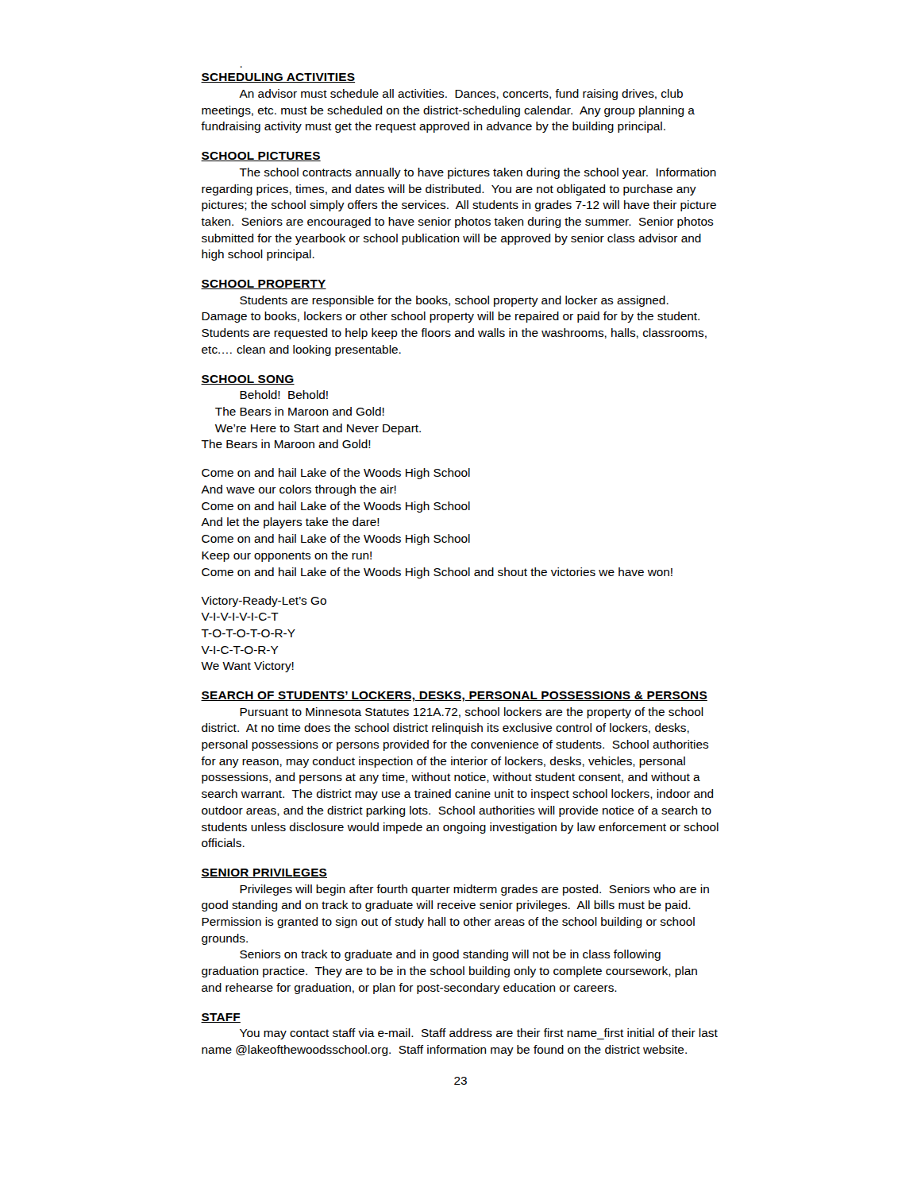.
SCHEDULING ACTIVITIES
An advisor must schedule all activities. Dances, concerts, fund raising drives, club meetings, etc. must be scheduled on the district-scheduling calendar. Any group planning a fundraising activity must get the request approved in advance by the building principal.
SCHOOL PICTURES
The school contracts annually to have pictures taken during the school year. Information regarding prices, times, and dates will be distributed. You are not obligated to purchase any pictures; the school simply offers the services. All students in grades 7-12 will have their picture taken. Seniors are encouraged to have senior photos taken during the summer. Senior photos submitted for the yearbook or school publication will be approved by senior class advisor and high school principal.
SCHOOL PROPERTY
Students are responsible for the books, school property and locker as assigned. Damage to books, lockers or other school property will be repaired or paid for by the student. Students are requested to help keep the floors and walls in the washrooms, halls, classrooms, etc.… clean and looking presentable.
SCHOOL SONG
Behold! Behold!
The Bears in Maroon and Gold!
We’re Here to Start and Never Depart.
The Bears in Maroon and Gold!
Come on and hail Lake of the Woods High School
And wave our colors through the air!
Come on and hail Lake of the Woods High School
And let the players take the dare!
Come on and hail Lake of the Woods High School
Keep our opponents on the run!
Come on and hail Lake of the Woods High School and shout the victories we have won!
Victory-Ready-Let’s Go
V-I-V-I-V-I-C-T
T-O-T-O-T-O-R-Y
V-I-C-T-O-R-Y
We Want Victory!
SEARCH OF STUDENTS’ LOCKERS, DESKS, PERSONAL POSSESSIONS & PERSONS
Pursuant to Minnesota Statutes 121A.72, school lockers are the property of the school district. At no time does the school district relinquish its exclusive control of lockers, desks, personal possessions or persons provided for the convenience of students. School authorities for any reason, may conduct inspection of the interior of lockers, desks, vehicles, personal possessions, and persons at any time, without notice, without student consent, and without a search warrant. The district may use a trained canine unit to inspect school lockers, indoor and outdoor areas, and the district parking lots. School authorities will provide notice of a search to students unless disclosure would impede an ongoing investigation by law enforcement or school officials.
SENIOR PRIVILEGES
Privileges will begin after fourth quarter midterm grades are posted. Seniors who are in good standing and on track to graduate will receive senior privileges. All bills must be paid. Permission is granted to sign out of study hall to other areas of the school building or school grounds.
Seniors on track to graduate and in good standing will not be in class following graduation practice. They are to be in the school building only to complete coursework, plan and rehearse for graduation, or plan for post-secondary education or careers.
STAFF
You may contact staff via e-mail. Staff address are their first name_first initial of their last name @lakeofthewoodsschool.org. Staff information may be found on the district website.
23